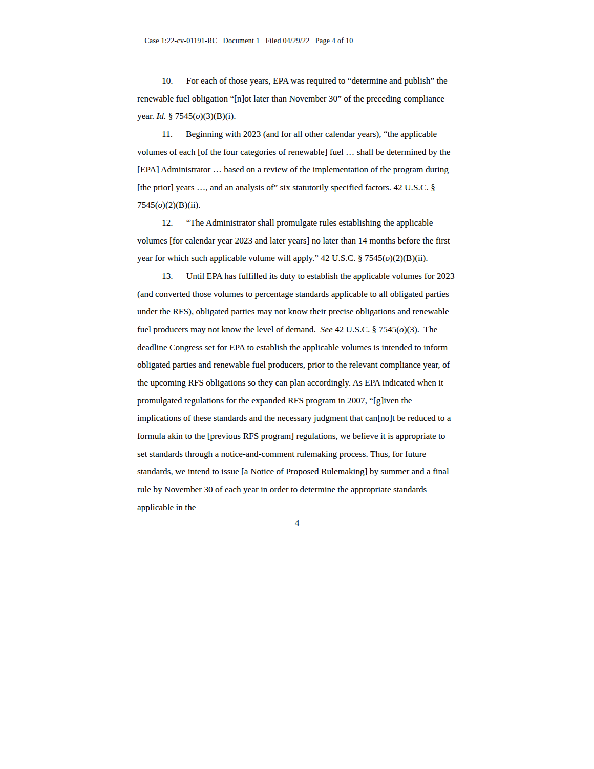Case 1:22-cv-01191-RC Document 1 Filed 04/29/22 Page 4 of 10
10. For each of those years, EPA was required to “determine and publish” the renewable fuel obligation “[n]ot later than November 30” of the preceding compliance year. Id. § 7545(o)(3)(B)(i).
11. Beginning with 2023 (and for all other calendar years), “the applicable volumes of each [of the four categories of renewable] fuel … shall be determined by the [EPA] Administrator … based on a review of the implementation of the program during [the prior] years …, and an analysis of” six statutorily specified factors. 42 U.S.C. § 7545(o)(2)(B)(ii).
12. “The Administrator shall promulgate rules establishing the applicable volumes [for calendar year 2023 and later years] no later than 14 months before the first year for which such applicable volume will apply.” 42 U.S.C. § 7545(o)(2)(B)(ii).
13. Until EPA has fulfilled its duty to establish the applicable volumes for 2023 (and converted those volumes to percentage standards applicable to all obligated parties under the RFS), obligated parties may not know their precise obligations and renewable fuel producers may not know the level of demand. See 42 U.S.C. § 7545(o)(3). The deadline Congress set for EPA to establish the applicable volumes is intended to inform obligated parties and renewable fuel producers, prior to the relevant compliance year, of the upcoming RFS obligations so they can plan accordingly. As EPA indicated when it promulgated regulations for the expanded RFS program in 2007, “[g]iven the implications of these standards and the necessary judgment that can[no]t be reduced to a formula akin to the [previous RFS program] regulations, we believe it is appropriate to set standards through a notice-and-comment rulemaking process. Thus, for future standards, we intend to issue [a Notice of Proposed Rulemaking] by summer and a final rule by November 30 of each year in order to determine the appropriate standards applicable in the
4